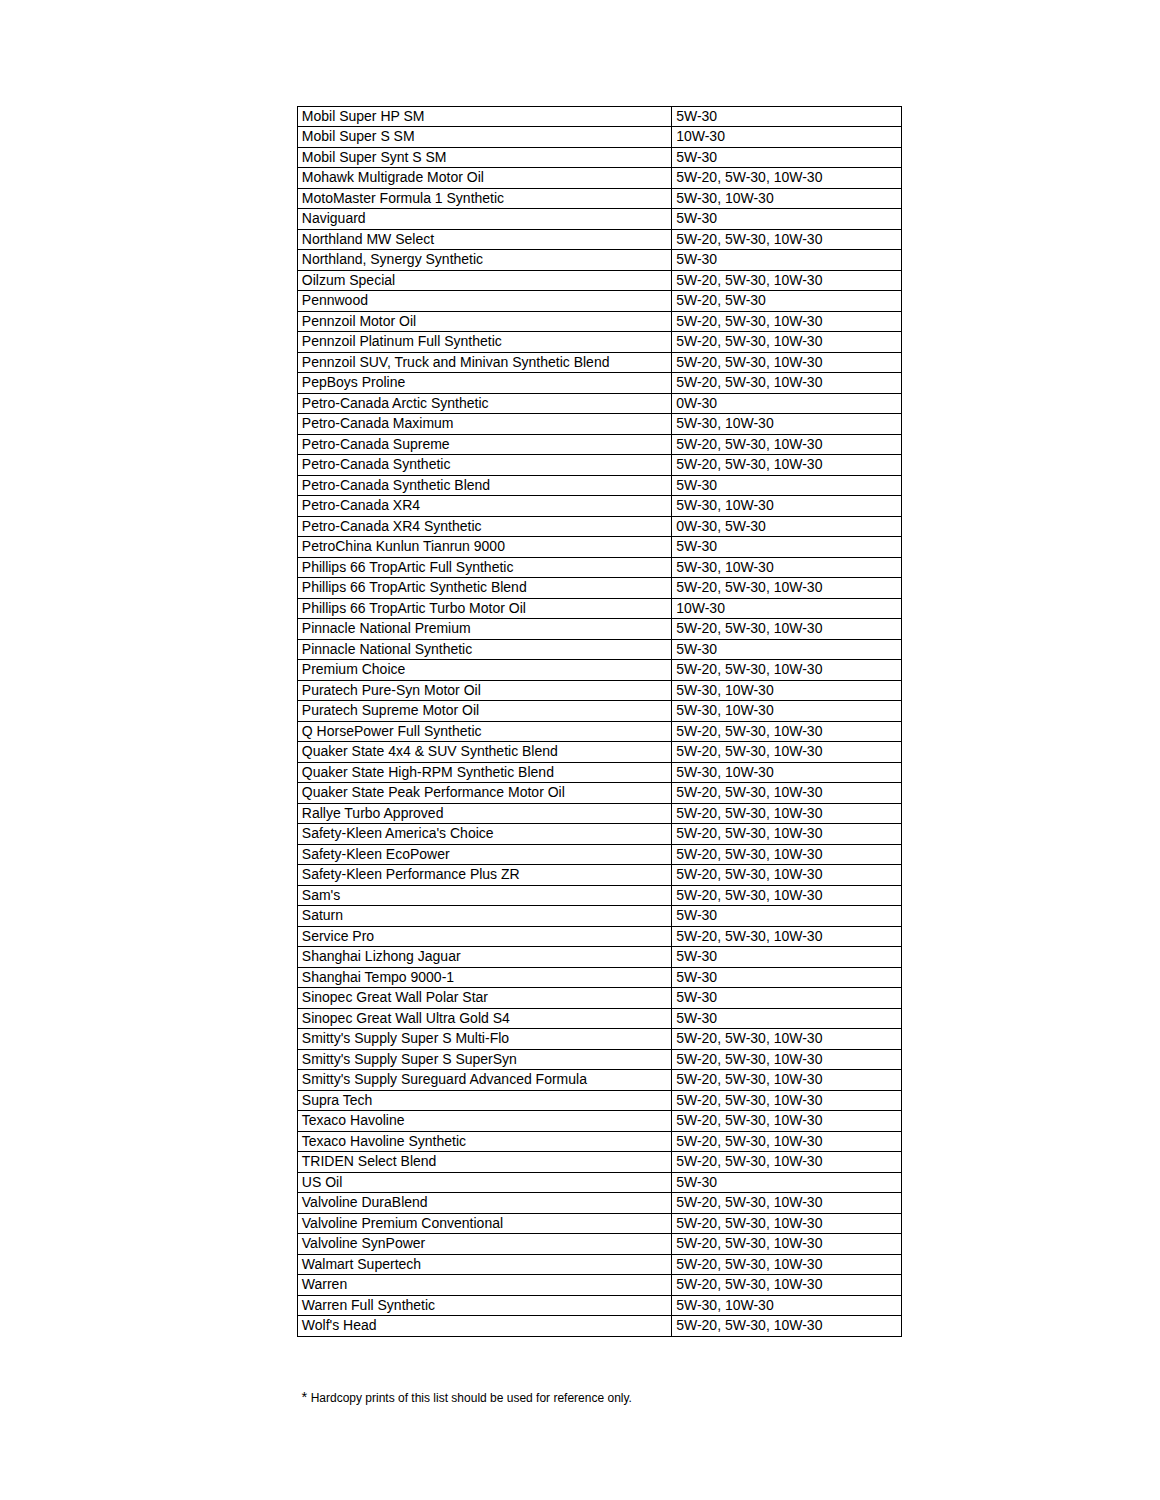| Mobil Super HP SM | 5W-30 |
| Mobil Super S SM | 10W-30 |
| Mobil Super Synt S SM | 5W-30 |
| Mohawk Multigrade Motor Oil | 5W-20, 5W-30, 10W-30 |
| MotoMaster Formula 1 Synthetic | 5W-30, 10W-30 |
| Naviguard | 5W-30 |
| Northland MW Select | 5W-20, 5W-30, 10W-30 |
| Northland, Synergy Synthetic | 5W-30 |
| Oilzum Special | 5W-20, 5W-30, 10W-30 |
| Pennwood | 5W-20, 5W-30 |
| Pennzoil Motor Oil | 5W-20, 5W-30, 10W-30 |
| Pennzoil Platinum Full Synthetic | 5W-20, 5W-30, 10W-30 |
| Pennzoil SUV, Truck and Minivan Synthetic Blend | 5W-20, 5W-30, 10W-30 |
| PepBoys Proline | 5W-20, 5W-30, 10W-30 |
| Petro-Canada Arctic Synthetic | 0W-30 |
| Petro-Canada Maximum | 5W-30, 10W-30 |
| Petro-Canada Supreme | 5W-20, 5W-30, 10W-30 |
| Petro-Canada Synthetic | 5W-20, 5W-30, 10W-30 |
| Petro-Canada Synthetic Blend | 5W-30 |
| Petro-Canada XR4 | 5W-30, 10W-30 |
| Petro-Canada XR4 Synthetic | 0W-30, 5W-30 |
| PetroChina Kunlun Tianrun 9000 | 5W-30 |
| Phillips 66 TropArtic Full Synthetic | 5W-30, 10W-30 |
| Phillips 66 TropArtic Synthetic Blend | 5W-20, 5W-30, 10W-30 |
| Phillips 66 TropArtic Turbo Motor Oil | 10W-30 |
| Pinnacle National Premium | 5W-20, 5W-30, 10W-30 |
| Pinnacle National Synthetic | 5W-30 |
| Premium Choice | 5W-20, 5W-30, 10W-30 |
| Puratech Pure-Syn Motor Oil | 5W-30, 10W-30 |
| Puratech Supreme Motor Oil | 5W-30, 10W-30 |
| Q HorsePower Full Synthetic | 5W-20, 5W-30, 10W-30 |
| Quaker State 4x4 & SUV Synthetic Blend | 5W-20, 5W-30, 10W-30 |
| Quaker State High-RPM Synthetic Blend | 5W-30, 10W-30 |
| Quaker State Peak Performance Motor Oil | 5W-20, 5W-30, 10W-30 |
| Rallye Turbo Approved | 5W-20, 5W-30, 10W-30 |
| Safety-Kleen America's Choice | 5W-20, 5W-30, 10W-30 |
| Safety-Kleen EcoPower | 5W-20, 5W-30, 10W-30 |
| Safety-Kleen Performance Plus ZR | 5W-20, 5W-30, 10W-30 |
| Sam's | 5W-20, 5W-30, 10W-30 |
| Saturn | 5W-30 |
| Service Pro | 5W-20, 5W-30, 10W-30 |
| Shanghai Lizhong Jaguar | 5W-30 |
| Shanghai Tempo 9000-1 | 5W-30 |
| Sinopec Great Wall Polar Star | 5W-30 |
| Sinopec Great Wall Ultra Gold S4 | 5W-30 |
| Smitty's Supply Super S Multi-Flo | 5W-20, 5W-30, 10W-30 |
| Smitty's Supply Super S SuperSyn | 5W-20, 5W-30, 10W-30 |
| Smitty's Supply Sureguard Advanced Formula | 5W-20, 5W-30, 10W-30 |
| Supra Tech | 5W-20, 5W-30, 10W-30 |
| Texaco Havoline | 5W-20, 5W-30, 10W-30 |
| Texaco Havoline Synthetic | 5W-20, 5W-30, 10W-30 |
| TRIDEN Select Blend | 5W-20, 5W-30, 10W-30 |
| US Oil | 5W-30 |
| Valvoline DuraBlend | 5W-20, 5W-30, 10W-30 |
| Valvoline Premium Conventional | 5W-20, 5W-30, 10W-30 |
| Valvoline SynPower | 5W-20, 5W-30, 10W-30 |
| Walmart Supertech | 5W-20, 5W-30, 10W-30 |
| Warren | 5W-20, 5W-30, 10W-30 |
| Warren Full Synthetic | 5W-30, 10W-30 |
| Wolf's Head | 5W-20, 5W-30, 10W-30 |
* Hardcopy prints of this list should be used for reference only.